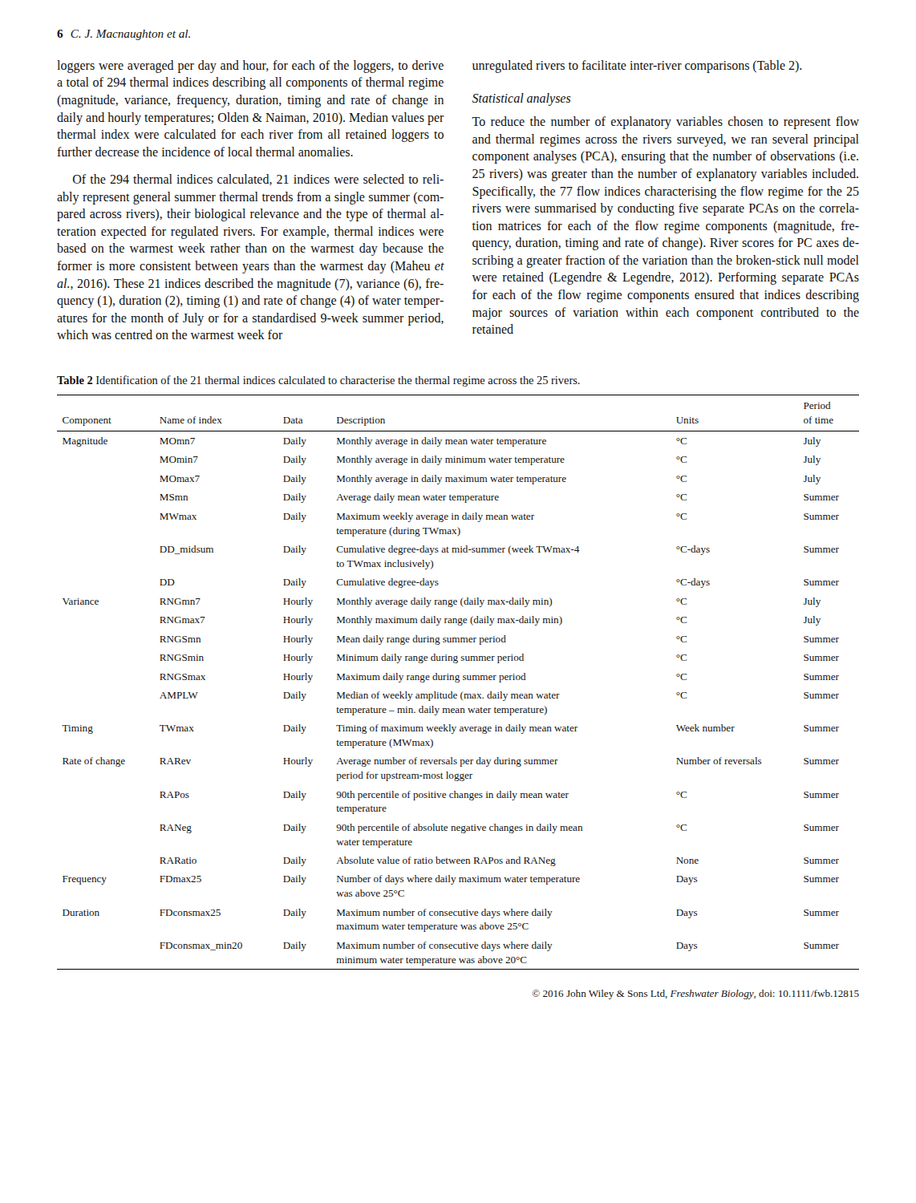6 C. J. Macnaughton et al.
loggers were averaged per day and hour, for each of the loggers, to derive a total of 294 thermal indices describing all components of thermal regime (magnitude, variance, frequency, duration, timing and rate of change in daily and hourly temperatures; Olden & Naiman, 2010). Median values per thermal index were calculated for each river from all retained loggers to further decrease the incidence of local thermal anomalies.
Of the 294 thermal indices calculated, 21 indices were selected to reliably represent general summer thermal trends from a single summer (compared across rivers), their biological relevance and the type of thermal alteration expected for regulated rivers. For example, thermal indices were based on the warmest week rather than on the warmest day because the former is more consistent between years than the warmest day (Maheu et al., 2016). These 21 indices described the magnitude (7), variance (6), frequency (1), duration (2), timing (1) and rate of change (4) of water temperatures for the month of July or for a standardised 9-week summer period, which was centred on the warmest week for
unregulated rivers to facilitate inter-river comparisons (Table 2).
Statistical analyses
To reduce the number of explanatory variables chosen to represent flow and thermal regimes across the rivers surveyed, we ran several principal component analyses (PCA), ensuring that the number of observations (i.e. 25 rivers) was greater than the number of explanatory variables included. Specifically, the 77 flow indices characterising the flow regime for the 25 rivers were summarised by conducting five separate PCAs on the correlation matrices for each of the flow regime components (magnitude, frequency, duration, timing and rate of change). River scores for PC axes describing a greater fraction of the variation than the broken-stick null model were retained (Legendre & Legendre, 2012). Performing separate PCAs for each of the flow regime components ensured that indices describing major sources of variation within each component contributed to the retained
Table 2 Identification of the 21 thermal indices calculated to characterise the thermal regime across the 25 rivers.
| Component | Name of index | Data | Description | Units | Period of time |
| --- | --- | --- | --- | --- | --- |
| Magnitude | MOmn7 | Daily | Monthly average in daily mean water temperature | °C | July |
| | MOmin7 | Daily | Monthly average in daily minimum water temperature | °C | July |
| | MOmax7 | Daily | Monthly average in daily maximum water temperature | °C | July |
| | MSmn | Daily | Average daily mean water temperature | °C | Summer |
| | MWmax | Daily | Maximum weekly average in daily mean water temperature (during TWmax) | °C | Summer |
| | DD_midsum | Daily | Cumulative degree-days at mid-summer (week TWmax-4 to TWmax inclusively) | °C-days | Summer |
| | DD | Daily | Cumulative degree-days | °C-days | Summer |
| Variance | RNGmn7 | Hourly | Monthly average daily range (daily max-daily min) | °C | July |
| | RNGmax7 | Hourly | Monthly maximum daily range (daily max-daily min) | °C | July |
| | RNGSmn | Hourly | Mean daily range during summer period | °C | Summer |
| | RNGSmin | Hourly | Minimum daily range during summer period | °C | Summer |
| | RNGSmax | Hourly | Maximum daily range during summer period | °C | Summer |
| | AMPLW | Daily | Median of weekly amplitude (max. daily mean water temperature – min. daily mean water temperature) | °C | Summer |
| Timing | TWmax | Daily | Timing of maximum weekly average in daily mean water temperature (MWmax) | Week number | Summer |
| Rate of change | RARev | Hourly | Average number of reversals per day during summer period for upstream-most logger | Number of reversals | Summer |
| | RAPos | Daily | 90th percentile of positive changes in daily mean water temperature | °C | Summer |
| | RANeg | Daily | 90th percentile of absolute negative changes in daily mean water temperature | °C | Summer |
| | RARatio | Daily | Absolute value of ratio between RAPos and RANeg | None | Summer |
| Frequency | FDmax25 | Daily | Number of days where daily maximum water temperature was above 25°C | Days | Summer |
| Duration | FDconsmax25 | Daily | Maximum number of consecutive days where daily maximum water temperature was above 25°C | Days | Summer |
| | FDconsmax_min20 | Daily | Maximum number of consecutive days where daily minimum water temperature was above 20°C | Days | Summer |
© 2016 John Wiley & Sons Ltd, Freshwater Biology, doi: 10.1111/fwb.12815